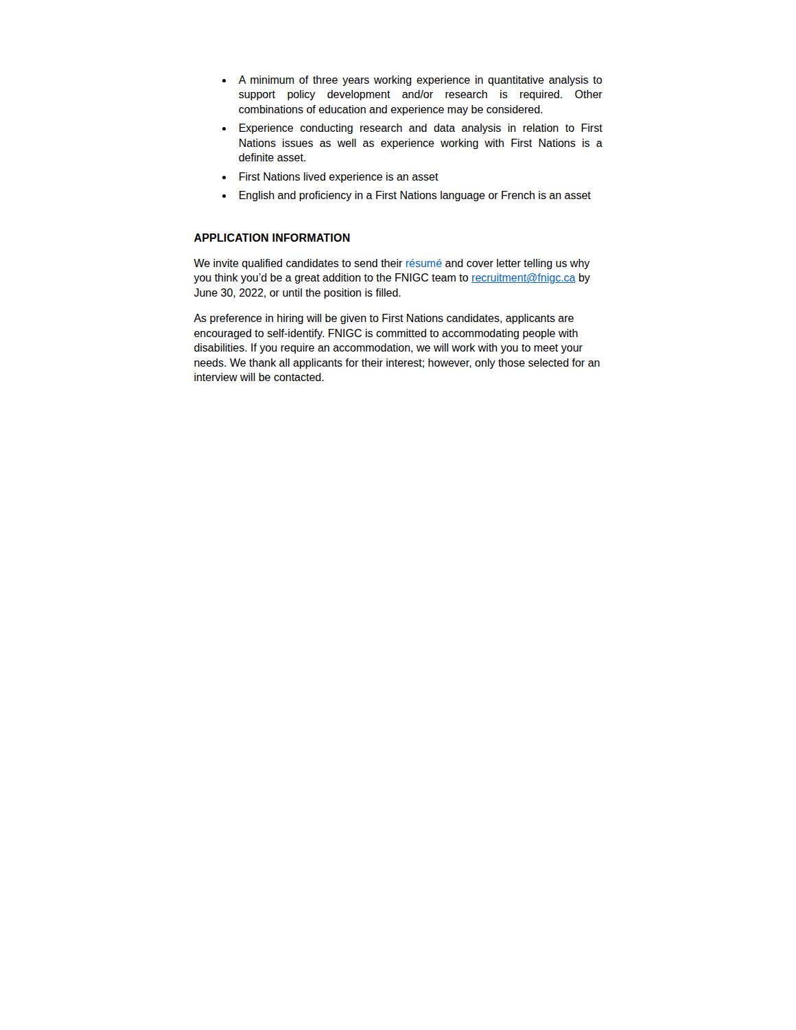A minimum of three years working experience in quantitative analysis to support policy development and/or research is required. Other combinations of education and experience may be considered.
Experience conducting research and data analysis in relation to First Nations issues as well as experience working with First Nations is a definite asset.
First Nations lived experience is an asset
English and proficiency in a First Nations language or French is an asset
APPLICATION INFORMATION
We invite qualified candidates to send their résumé and cover letter telling us why you think you’d be a great addition to the FNIGC team to recruitment@fnigc.ca by June 30, 2022, or until the position is filled.
As preference in hiring will be given to First Nations candidates, applicants are encouraged to self-identify. FNIGC is committed to accommodating people with disabilities. If you require an accommodation, we will work with you to meet your needs. We thank all applicants for their interest; however, only those selected for an interview will be contacted.